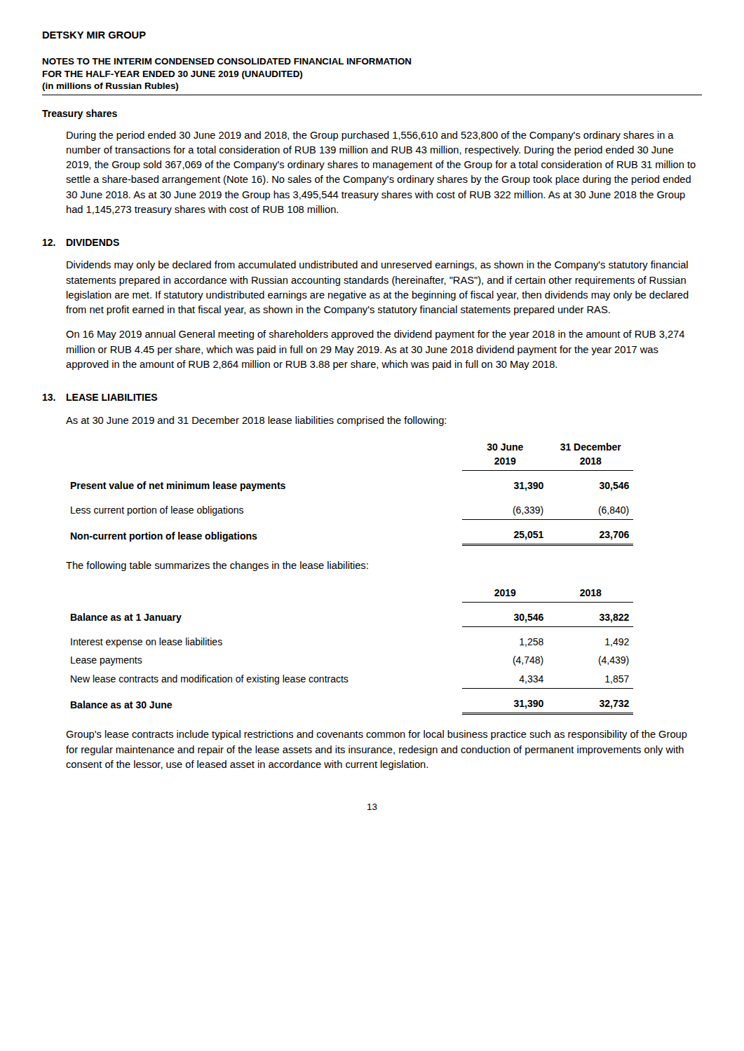DETSKY MIR GROUP
NOTES TO THE INTERIM CONDENSED CONSOLIDATED FINANCIAL INFORMATION
FOR THE HALF-YEAR ENDED 30 JUNE 2019 (UNAUDITED)
(in millions of Russian Rubles)
Treasury shares
During the period ended 30 June 2019 and 2018, the Group purchased 1,556,610 and 523,800 of the Company's ordinary shares in a number of transactions for a total consideration of RUB 139 million and RUB 43 million, respectively. During the period ended 30 June 2019, the Group sold 367,069 of the Company's ordinary shares to management of the Group for a total consideration of RUB 31 million to settle a share-based arrangement (Note 16). No sales of the Company's ordinary shares by the Group took place during the period ended 30 June 2018. As at 30 June 2019 the Group has 3,495,544 treasury shares with cost of RUB 322 million. As at 30 June 2018 the Group had 1,145,273 treasury shares with cost of RUB 108 million.
12. DIVIDENDS
Dividends may only be declared from accumulated undistributed and unreserved earnings, as shown in the Company's statutory financial statements prepared in accordance with Russian accounting standards (hereinafter, "RAS"), and if certain other requirements of Russian legislation are met. If statutory undistributed earnings are negative as at the beginning of fiscal year, then dividends may only be declared from net profit earned in that fiscal year, as shown in the Company's statutory financial statements prepared under RAS.
On 16 May 2019 annual General meeting of shareholders approved the dividend payment for the year 2018 in the amount of RUB 3,274 million or RUB 4.45 per share, which was paid in full on 29 May 2019. As at 30 June 2018 dividend payment for the year 2017 was approved in the amount of RUB 2,864 million or RUB 3.88 per share, which was paid in full on 30 May 2018.
13. LEASE LIABILITIES
As at 30 June 2019 and 31 December 2018 lease liabilities comprised the following:
| | 30 June 2019 | 31 December 2018 |
| Present value of net minimum lease payments | 31,390 | 30,546 |
| Less current portion of lease obligations | (6,339) | (6,840) |
| Non-current portion of lease obligations | 25,051 | 23,706 |
The following table summarizes the changes in the lease liabilities:
| | 2019 | 2018 |
| Balance as at 1 January | 30,546 | 33,822 |
| Interest expense on lease liabilities | 1,258 | 1,492 |
| Lease payments | (4,748) | (4,439) |
| New lease contracts and modification of existing lease contracts | 4,334 | 1,857 |
| Balance as at 30 June | 31,390 | 32,732 |
Group's lease contracts include typical restrictions and covenants common for local business practice such as responsibility of the Group for regular maintenance and repair of the lease assets and its insurance, redesign and conduction of permanent improvements only with consent of the lessor, use of leased asset in accordance with current legislation.
13